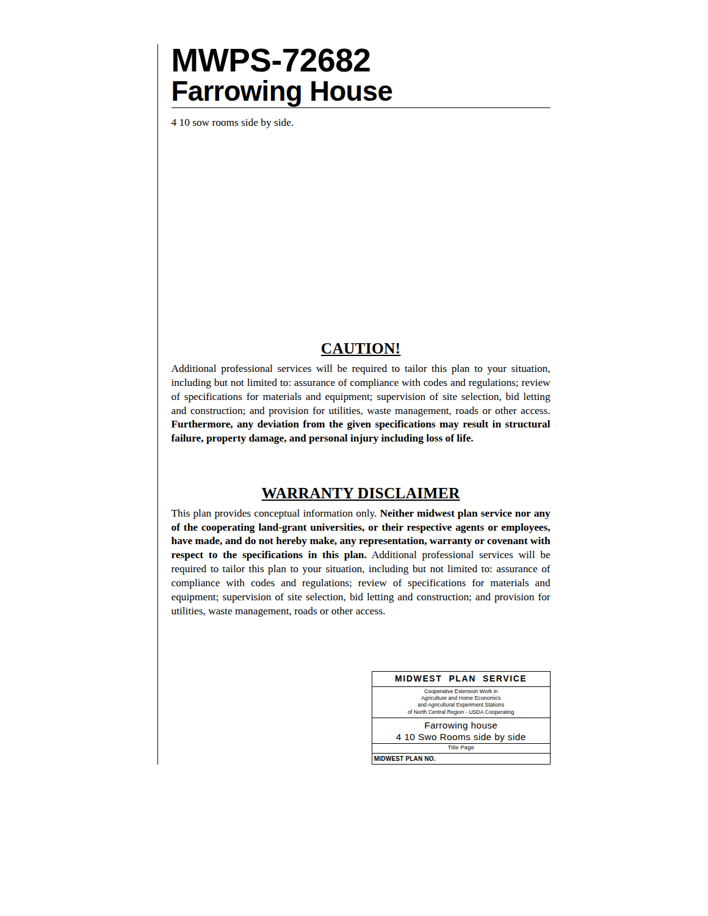MWPS-72682
Farrowing House
4 10 sow rooms side by side.
CAUTION!
Additional professional services will be required to tailor this plan to your situation, including but not limited to: assurance of compliance with codes and regulations; review of specifications for materials and equipment; supervision of site selection, bid letting and construction; and provision for utilities, waste management, roads or other access. Furthermore, any deviation from the given specifications may result in structural failure, property damage, and personal injury including loss of life.
WARRANTY DISCLAIMER
This plan provides conceptual information only. Neither midwest plan service nor any of the cooperating land-grant universities, or their respective agents or employees, have made, and do not hereby make, any representation, warranty or covenant with respect to the specifications in this plan. Additional professional services will be required to tailor this plan to your situation, including but not limited to: assurance of compliance with codes and regulations; review of specifications for materials and equipment; supervision of site selection, bid letting and construction; and provision for utilities, waste management, roads or other access.
| MIDWEST PLAN SERVICE |
| Cooperative Extension Work in Agriculture and Home Economics and Agricultural Experiment Stations of North Central Region - USDA Cooperating |
| Farrowing house 4 10 Swo Rooms side by side Title Page |
| MIDWEST PLAN NO. |